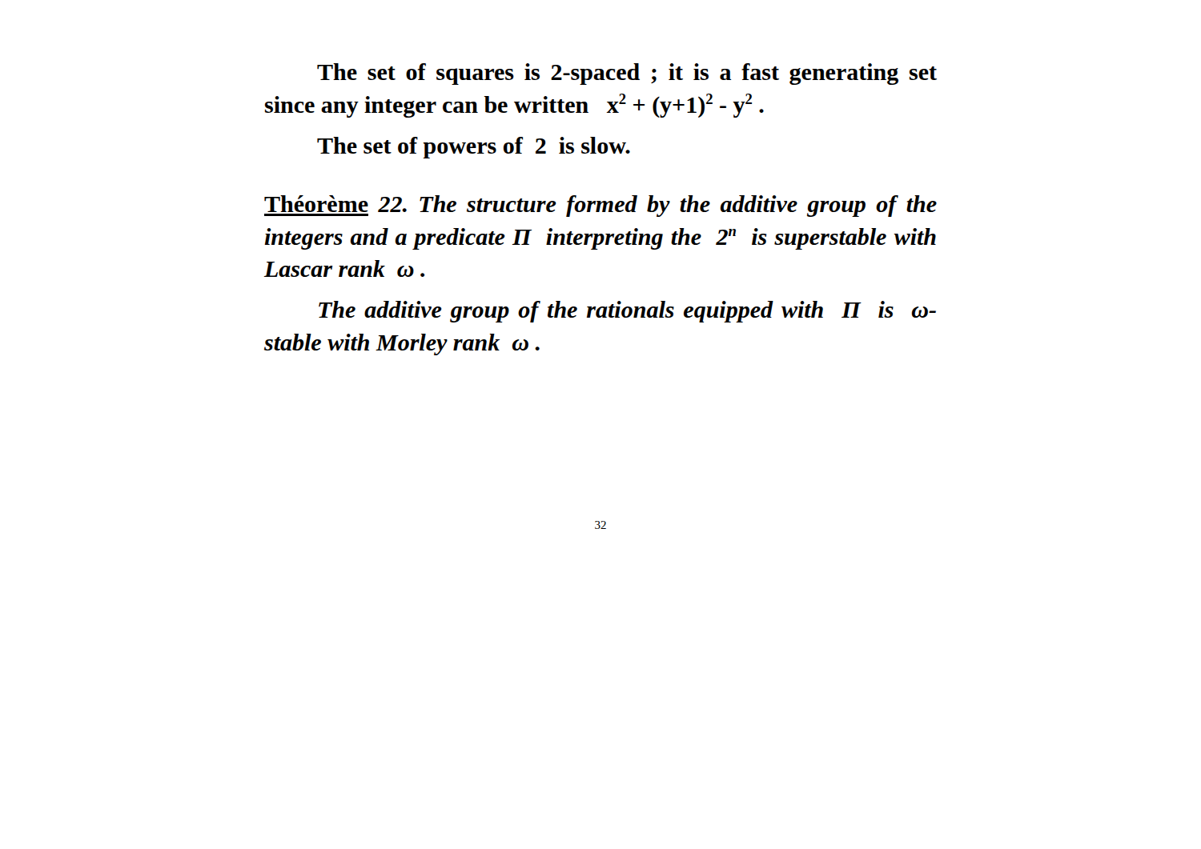The set of squares is 2-spaced ; it is a fast generating set since any integer can be written x2 + (y+1)2 - y2 .
The set of powers of 2 is slow.
Théorème 22. The structure formed by the additive group of the integers and a predicate Π interpreting the 2n is superstable with Lascar rank ω .
The additive group of the rationals equipped with Π is ω-stable with Morley rank ω .
32